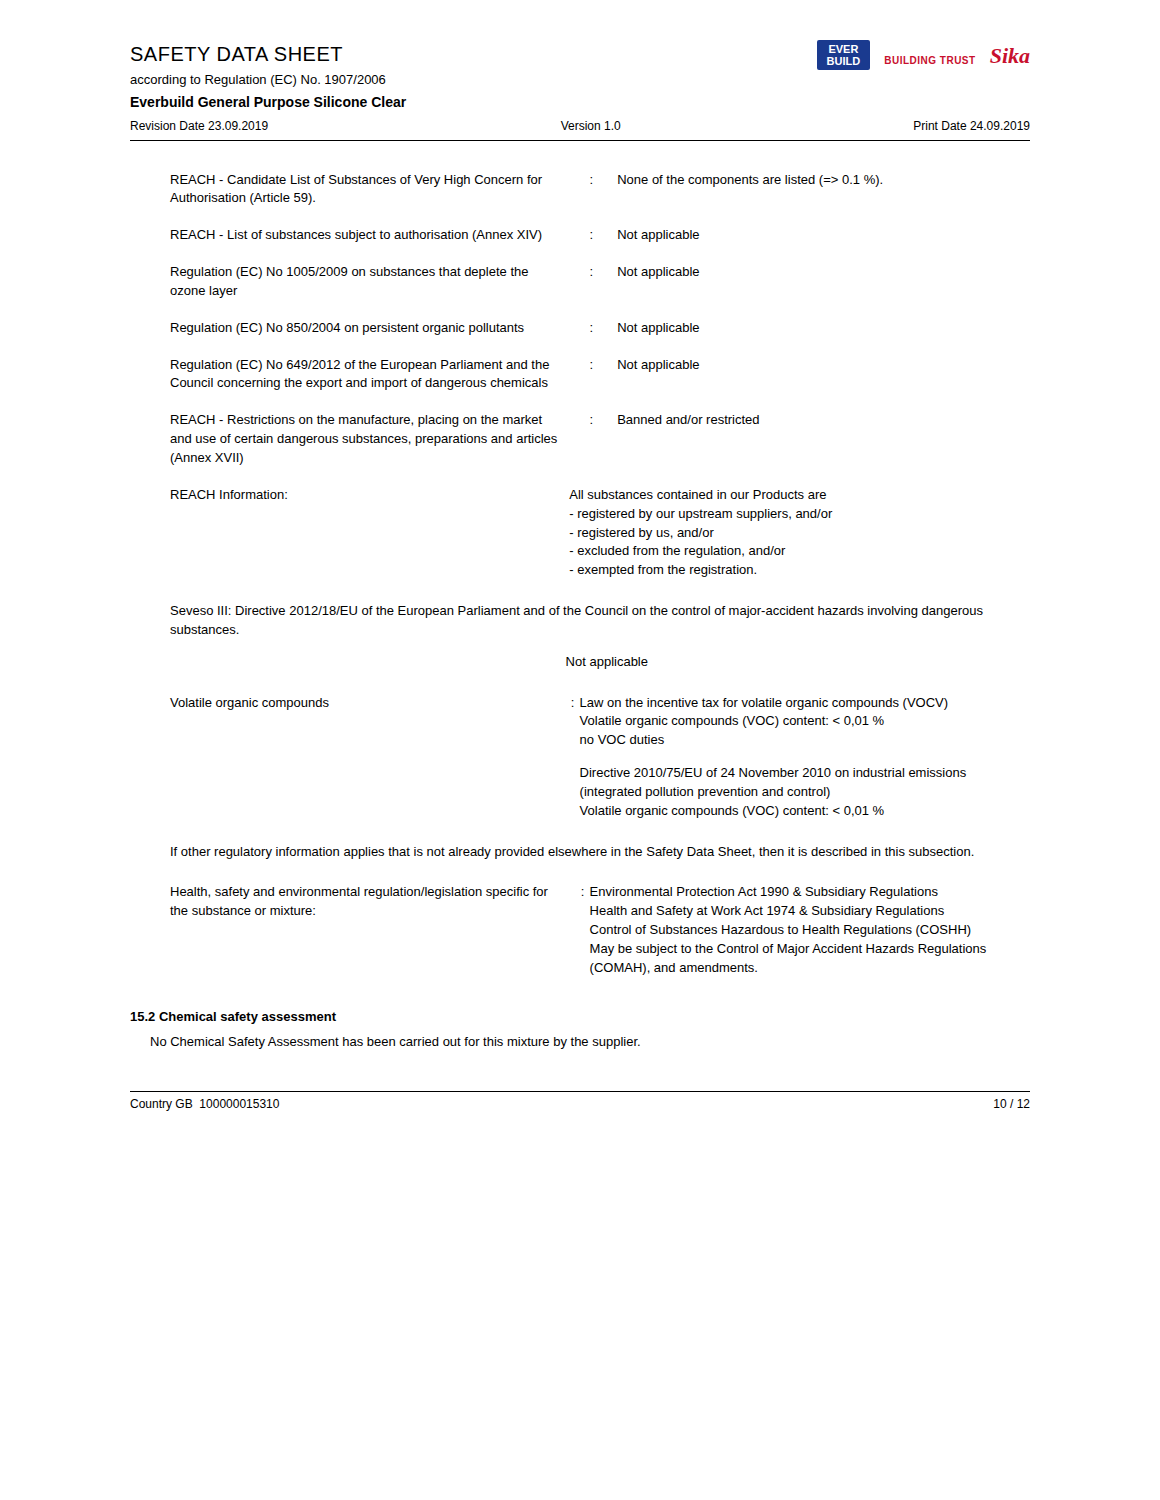EVER BUILD
BUILDING TRUST
Sika
SAFETY DATA SHEET
according to Regulation (EC) No. 1907/2006
Everbuild General Purpose Silicone Clear
Revision Date 23.09.2019 Version 1.0 Print Date 24.09.2019
| REACH - Candidate List of Substances of Very High Concern for Authorisation (Article 59). | : | None of the components are listed (=> 0.1 %). |
| REACH - List of substances subject to authorisation (Annex XIV) | : | Not applicable |
| Regulation (EC) No 1005/2009 on substances that deplete the ozone layer | : | Not applicable |
| Regulation (EC) No 850/2004 on persistent organic pollutants | : | Not applicable |
| Regulation (EC) No 649/2012 of the European Parliament and the Council concerning the export and import of dangerous chemicals | : | Not applicable |
| REACH - Restrictions on the manufacture, placing on the market and use of certain dangerous substances, preparations and articles (Annex XVII) | : | Banned and/or restricted |
REACH Information:
All substances contained in our Products are
registered by our upstream suppliers, and/or
registered by us, and/or
excluded from the regulation, and/or
exempted from the registration.
Seveso III: Directive 2012/18/EU of the European Parliament and of the Council on the control of major-accident hazards involving dangerous substances.
Not applicable
Volatile organic compounds
:
Law on the incentive tax for volatile organic compounds (VOCV)
Volatile organic compounds (VOC) content: < 0,01 %
no VOC duties
Directive 2010/75/EU of 24 November 2010 on industrial emissions (integrated pollution prevention and control)
Volatile organic compounds (VOC) content: < 0,01 %
If other regulatory information applies that is not already provided elsewhere in the Safety Data Sheet, then it is described in this subsection.
Health, safety and environmental regulation/legislation specific for the substance or mixture:
:
Environmental Protection Act 1990 & Subsidiary Regulations
Health and Safety at Work Act 1974 & Subsidiary Regulations
Control of Substances Hazardous to Health Regulations (COSHH)
May be subject to the Control of Major Accident Hazards Regulations (COMAH), and amendments.
15.2 Chemical safety assessment
No Chemical Safety Assessment has been carried out for this mixture by the supplier.
Country GB 100000015310 10 / 12